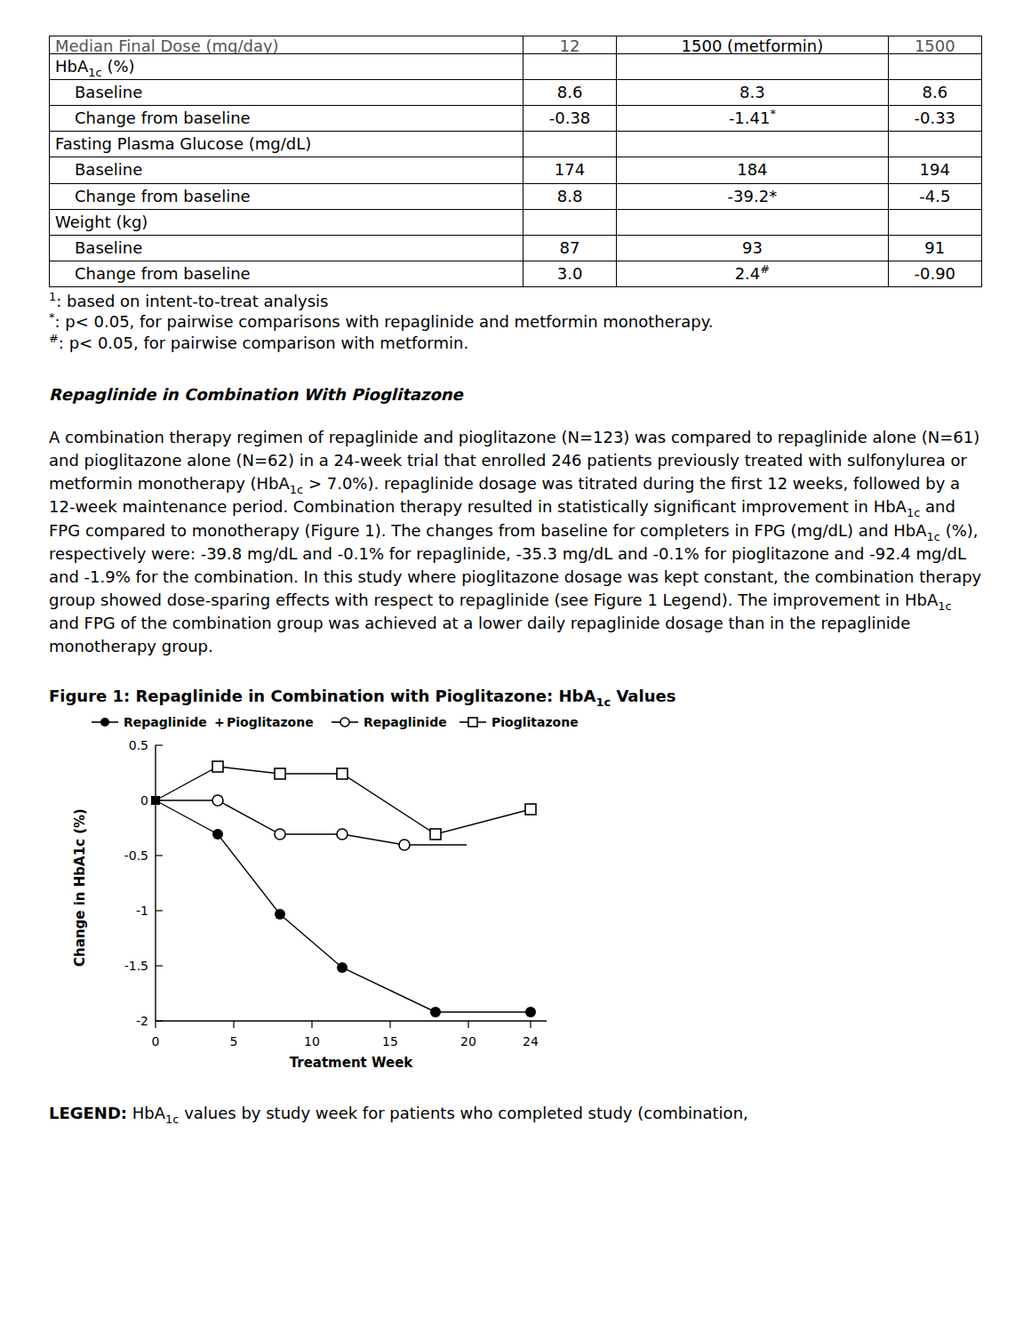| Median Final Dose (mg/day) | 12 | 1500 (metformin) | 1500 |
| HbA 1c (%) | | | |
| Baseline | 8.6 | 8.3 | 8.6 |
| Change from baseline | -0.38 | -1.41 * | -0.33 |
| Fasting Plasma Glucose (mg/dL) | | | |
| Baseline | 174 | 184 | 194 |
| Change from baseline | 8.8 | -39.2* | -4.5 |
| Weight (kg) | | | |
| Baseline | 87 | 93 | 91 |
| Change from baseline | 3.0 | 2.4 # | -0.90 |
1: based on intent-to-treat analysis
*: p< 0.05, for pairwise comparisons with repaglinide and metformin monotherapy.
#: p< 0.05, for pairwise comparison with metformin.
Repaglinide in Combination With Pioglitazone
A combination therapy regimen of repaglinide and pioglitazone (N=123) was compared to repaglinide alone (N=61) and pioglitazone alone (N=62) in a 24-week trial that enrolled 246 patients previously treated with sulfonylurea or metformin monotherapy (HbA1c > 7.0%). repaglinide dosage was titrated during the first 12 weeks, followed by a 12-week maintenance period. Combination therapy resulted in statistically significant improvement in HbA1c and FPG compared to monotherapy (Figure 1). The changes from baseline for completers in FPG (mg/dL) and HbA1c (%), respectively were: -39.8 mg/dL and -0.1% for repaglinide, -35.3 mg/dL and -0.1% for pioglitazone and -92.4 mg/dL and -1.9% for the combination. In this study where pioglitazone dosage was kept constant, the combination therapy group showed dose-sparing effects with respect to repaglinide (see Figure 1 Legend). The improvement in HbA1c and FPG of the combination group was achieved at a lower daily repaglinide dosage than in the repaglinide monotherapy group.
Figure 1: Repaglinide in Combination with Pioglitazone: HbA1c Values
Repaglinide + Pioglitazone Repaglinide Pioglitazone 0.5 0 -0.5 -1 -1.5 -2 0 5 10 15 20 24 Change in HbA1c (%) Treatment Week
LEGEND: HbA1c values by study week for patients who completed study (combination,